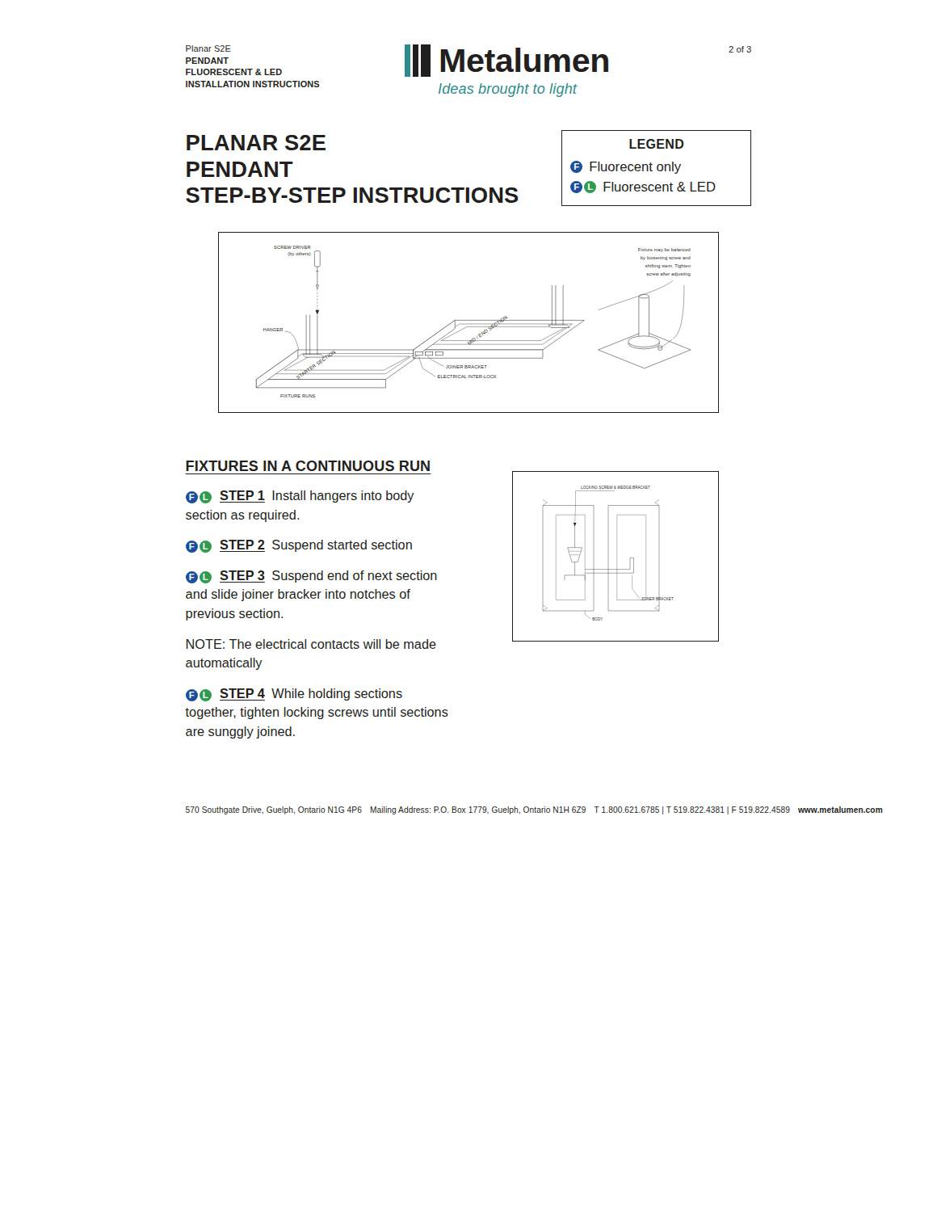Planar S2E
PENDANT
FLUORESCENT & LED
INSTALLATION INSTRUCTIONS
Metalumen
Ideas brought to light
2 of 3
PLANAR S2E
PENDANT
STEP-BY-STEP INSTRUCTIONS
LEGEND
F Fluorecent only
FL Fluorescent & LED
SCREW DRIVER (by others) STARTER SECTION FIXTURE RUNS HANGER MID / END SECTION JOINER BRACKET ELECTRICAL INTER-LOCK Fixture may be balanced by loosening screw and shifting stem. Tighten screw after adjusting
FIXTURES IN A CONTINUOUS RUN
FL STEP 1 Install hangers into body section as required.
FL STEP 2 Suspend started section
FL STEP 3 Suspend end of next section and slide joiner bracker into notches of previous section.
NOTE: The electrical contacts will be made automatically
FL STEP 4 While holding sections together, tighten locking screws until sections are sunggly joined.
LOCKING SCREW & WEDGE BRACKET JOINER BRACKET BODY
570 Southgate Drive, Guelph, Ontario N1G 4P6 Mailing Address: P.O. Box 1779, Guelph, Ontario N1H 6Z9 T 1.800.621.6785 | T 519.822.4381 | F 519.822.4589 www.metalumen.com